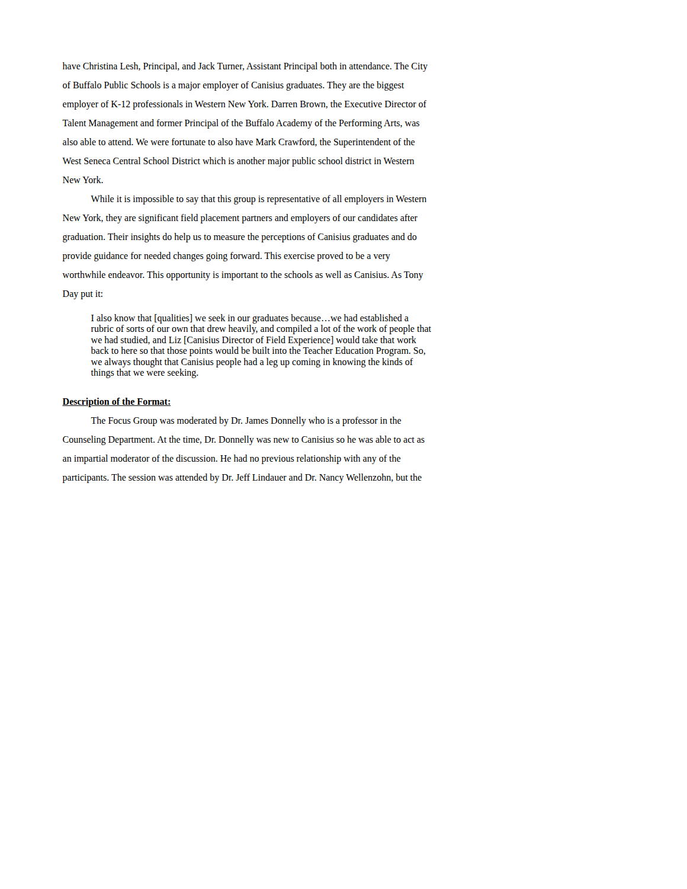have Christina Lesh, Principal, and Jack Turner, Assistant Principal both in attendance. The City of Buffalo Public Schools is a major employer of Canisius graduates. They are the biggest employer of K-12 professionals in Western New York. Darren Brown, the Executive Director of Talent Management and former Principal of the Buffalo Academy of the Performing Arts, was also able to attend. We were fortunate to also have Mark Crawford, the Superintendent of the West Seneca Central School District which is another major public school district in Western New York.
While it is impossible to say that this group is representative of all employers in Western New York, they are significant field placement partners and employers of our candidates after graduation. Their insights do help us to measure the perceptions of Canisius graduates and do provide guidance for needed changes going forward. This exercise proved to be a very worthwhile endeavor. This opportunity is important to the schools as well as Canisius. As Tony Day put it:
I also know that [qualities] we seek in our graduates because…we had established a rubric of sorts of our own that drew heavily, and compiled a lot of the work of people that we had studied, and Liz [Canisius Director of Field Experience] would take that work back to here so that those points would be built into the Teacher Education Program. So, we always thought that Canisius people had a leg up coming in knowing the kinds of things that we were seeking.
Description of the Format:
The Focus Group was moderated by Dr. James Donnelly who is a professor in the Counseling Department. At the time, Dr. Donnelly was new to Canisius so he was able to act as an impartial moderator of the discussion. He had no previous relationship with any of the participants. The session was attended by Dr. Jeff Lindauer and Dr. Nancy Wellenzohn, but the